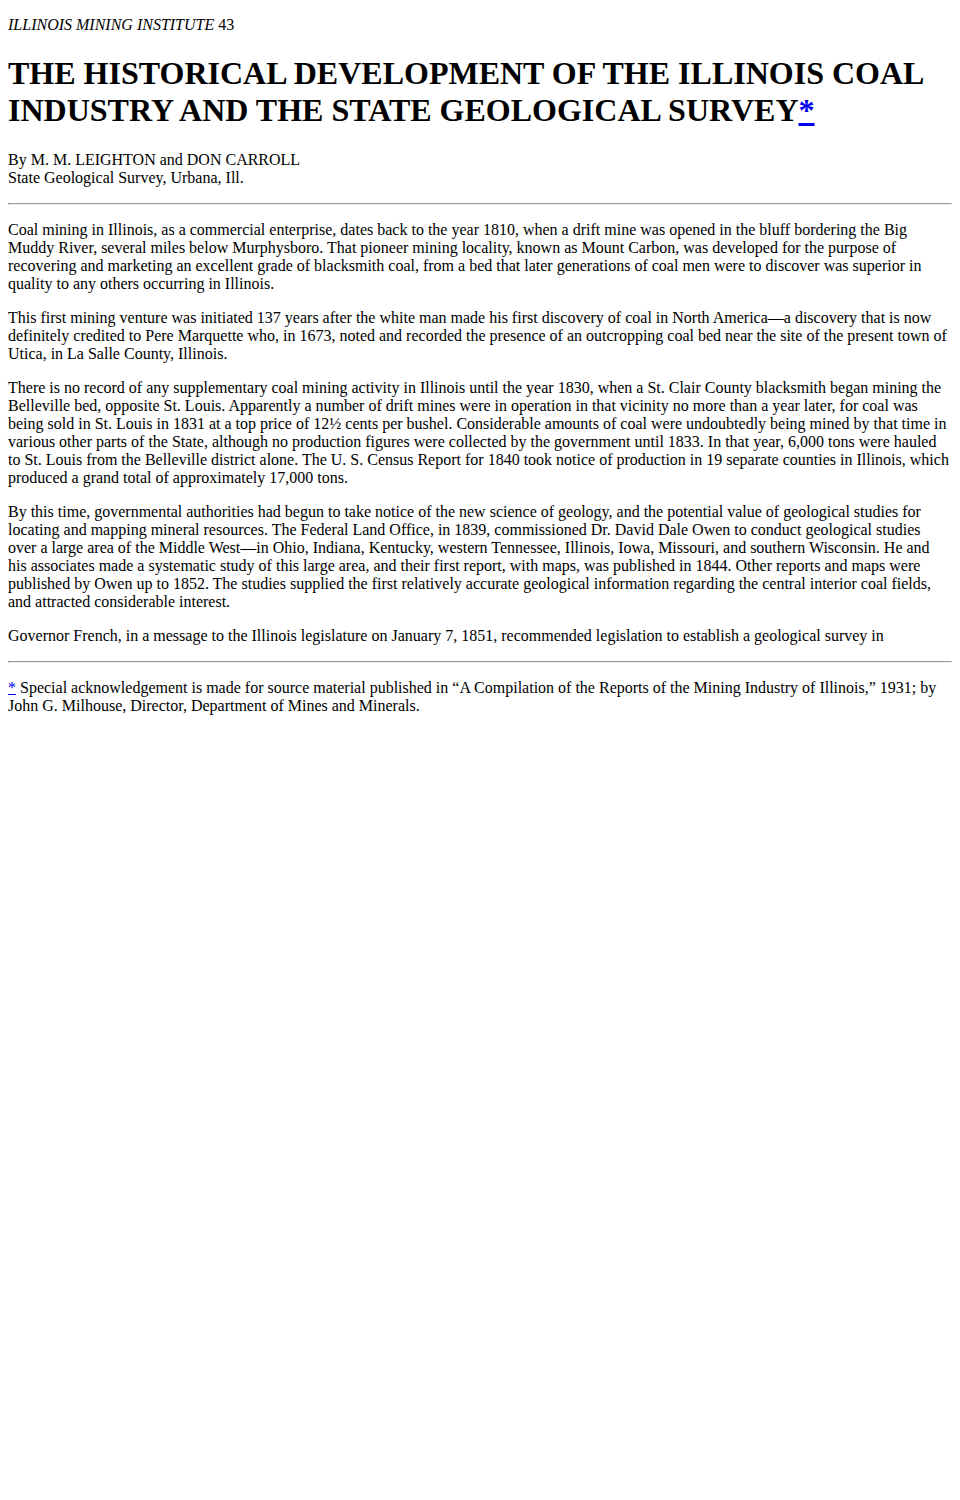ILLINOIS MINING INSTITUTE 43
THE HISTORICAL DEVELOPMENT OF THE ILLINOIS COAL INDUSTRY AND THE STATE GEOLOGICAL SURVEY*
By M. M. LEIGHTON and DON CARROLL
State Geological Survey, Urbana, Ill.
Coal mining in Illinois, as a commercial enterprise, dates back to the year 1810, when a drift mine was opened in the bluff bordering the Big Muddy River, several miles below Murphysboro. That pioneer mining locality, known as Mount Carbon, was developed for the purpose of recovering and marketing an excellent grade of blacksmith coal, from a bed that later generations of coal men were to discover was superior in quality to any others occurring in Illinois.
This first mining venture was initiated 137 years after the white man made his first discovery of coal in North America—a discovery that is now definitely credited to Pere Marquette who, in 1673, noted and recorded the presence of an outcropping coal bed near the site of the present town of Utica, in La Salle County, Illinois.
There is no record of any supplementary coal mining activity in Illinois until the year 1830, when a St. Clair County blacksmith began mining the Belleville bed, opposite St. Louis. Apparently a number of drift mines were in operation in that vicinity no more than a year later, for coal was being sold in St. Louis in 1831 at a top price of 12½ cents per bushel. Considerable amounts of coal were undoubtedly being mined by that time in various other parts of the State, although no production figures were collected by the government until 1833. In that year, 6,000 tons were hauled to St. Louis from the Belleville district alone. The U. S. Census Report for 1840 took notice of production in 19 separate counties in Illinois, which produced a grand total of approximately 17,000 tons.
By this time, governmental authorities had begun to take notice of the new science of geology, and the potential value of geological studies for locating and mapping mineral resources. The Federal Land Office, in 1839, commissioned Dr. David Dale Owen to conduct geological studies over a large area of the Middle West—in Ohio, Indiana, Kentucky, western Tennessee, Illinois, Iowa, Missouri, and southern Wisconsin. He and his associates made a systematic study of this large area, and their first report, with maps, was published in 1844. Other reports and maps were published by Owen up to 1852. The studies supplied the first relatively accurate geological information regarding the central interior coal fields, and attracted considerable interest.
Governor French, in a message to the Illinois legislature on January 7, 1851, recommended legislation to establish a geological survey in
* Special acknowledgement is made for source material published in “A Compilation of the Reports of the Mining Industry of Illinois,” 1931; by John G. Milhouse, Director, Department of Mines and Minerals.